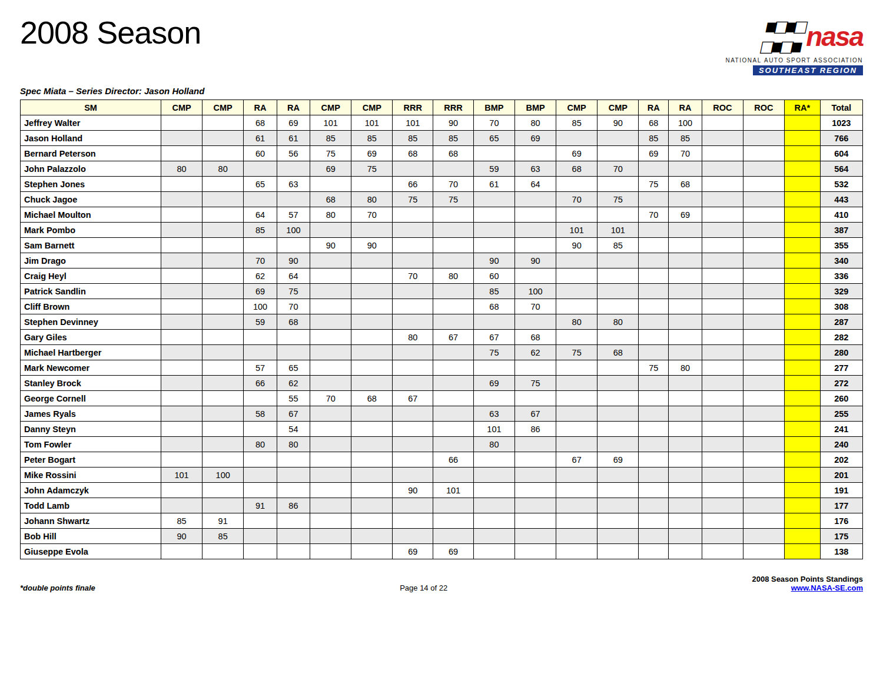2008 Season
■□■□
□■□■nasa
NATIONAL AUTO SPORT ASSOCIATION
SOUTHEAST REGION
Spec Miata – Series Director: Jason Holland
| SM | CMP | CMP | RA | RA | CMP | CMP | RRR | RRR | BMP | BMP | CMP | CMP | RA | RA | ROC | ROC | RA* | Total |
| --- | --- | --- | --- | --- | --- | --- | --- | --- | --- | --- | --- | --- | --- | --- | --- | --- | --- | --- |
| Jeffrey Walter | | | 68 | 69 | 101 | 101 | 101 | 90 | 70 | 80 | 85 | 90 | 68 | 100 | | | | 1023 |
| Jason Holland | | | 61 | 61 | 85 | 85 | 85 | 85 | 65 | 69 | | | 85 | 85 | | | | 766 |
| Bernard Peterson | | | 60 | 56 | 75 | 69 | 68 | 68 | | | 69 | | 69 | 70 | | | | 604 |
| John Palazzolo | 80 | 80 | | | 69 | 75 | | | 59 | 63 | 68 | 70 | | | | | | 564 |
| Stephen Jones | | | 65 | 63 | | | 66 | 70 | 61 | 64 | | | 75 | 68 | | | | 532 |
| Chuck Jagoe | | | | | 68 | 80 | 75 | 75 | | | 70 | 75 | | | | | | 443 |
| Michael Moulton | | | 64 | 57 | 80 | 70 | | | | | | | 70 | 69 | | | | 410 |
| Mark Pombo | | | 85 | 100 | | | | | | | 101 | 101 | | | | | | 387 |
| Sam Barnett | | | | | 90 | 90 | | | | | 90 | 85 | | | | | | 355 |
| Jim Drago | | | 70 | 90 | | | | | 90 | 90 | | | | | | | | 340 |
| Craig Heyl | | | 62 | 64 | | | 70 | 80 | 60 | | | | | | | | | 336 |
| Patrick Sandlin | | | 69 | 75 | | | | | 85 | 100 | | | | | | | | 329 |
| Cliff Brown | | | 100 | 70 | | | | | 68 | 70 | | | | | | | | 308 |
| Stephen Devinney | | | 59 | 68 | | | | | | | 80 | 80 | | | | | | 287 |
| Gary Giles | | | | | | | 80 | 67 | 67 | 68 | | | | | | | | 282 |
| Michael Hartberger | | | | | | | | | 75 | 62 | 75 | 68 | | | | | | 280 |
| Mark Newcomer | | | 57 | 65 | | | | | | | | | 75 | 80 | | | | 277 |
| Stanley Brock | | | 66 | 62 | | | | | 69 | 75 | | | | | | | | 272 |
| George Cornell | | | | 55 | 70 | 68 | 67 | | | | | | | | | | | 260 |
| James Ryals | | | 58 | 67 | | | | | 63 | 67 | | | | | | | | 255 |
| Danny Steyn | | | | 54 | | | | | 101 | 86 | | | | | | | | 241 |
| Tom Fowler | | | 80 | 80 | | | | | 80 | | | | | | | | | 240 |
| Peter Bogart | | | | | | | | 66 | | | 67 | 69 | | | | | | 202 |
| Mike Rossini | 101 | 100 | | | | | | | | | | | | | | | | 201 |
| John Adamczyk | | | | | | | 90 | 101 | | | | | | | | | | 191 |
| Todd Lamb | | | 91 | 86 | | | | | | | | | | | | | | 177 |
| Johann Shwartz | 85 | 91 | | | | | | | | | | | | | | | | 176 |
| Bob Hill | 90 | 85 | | | | | | | | | | | | | | | | 175 |
| Giuseppe Evola | | | | | | | 69 | 69 | | | | | | | | | | 138 |
*double points finale
Page 14 of 22
2008 Season Points Standings
www.NASA-SE.com